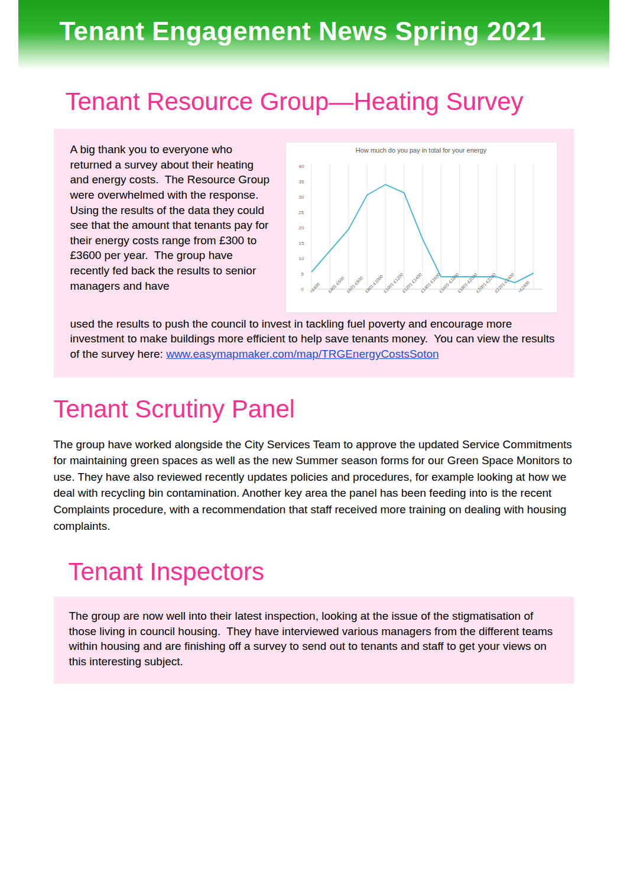Tenant Engagement News Spring 2021
Tenant Resource Group—Heating Survey
How much do you pay in total for your energy
40 35 30 25 20 15 10 5 0 <£400 £401-£600 £601-£800 £801-£1000 £1001-£1200 £1201-£1400 £1401-£1600 £1601-£1800 £1801-£2000 £2001-£2200 £2201-£2400 >£2400
A big thank you to everyone who returned a survey about their heating and energy costs. The Resource Group were overwhelmed with the response. Using the results of the data they could see that the amount that tenants pay for their energy costs range from £300 to £3600 per year. The group have recently fed back the results to senior managers and have
used the results to push the council to invest in tackling fuel poverty and encourage more investment to make buildings more efficient to help save tenants money. You can view the results of the survey here: www.easymapmaker.com/map/TRGEnergyCostsSoton
Tenant Scrutiny Panel
The group have worked alongside the City Services Team to approve the updated Service Commitments for maintaining green spaces as well as the new Summer season forms for our Green Space Monitors to use. They have also reviewed recently updates policies and procedures, for example looking at how we deal with recycling bin contamination. Another key area the panel has been feeding into is the recent Complaints procedure, with a recommendation that staff received more training on dealing with housing complaints.
Tenant Inspectors
The group are now well into their latest inspection, looking at the issue of the stigmatisation of those living in council housing. They have interviewed various managers from the different teams within housing and are finishing off a survey to send out to tenants and staff to get your views on this interesting subject.